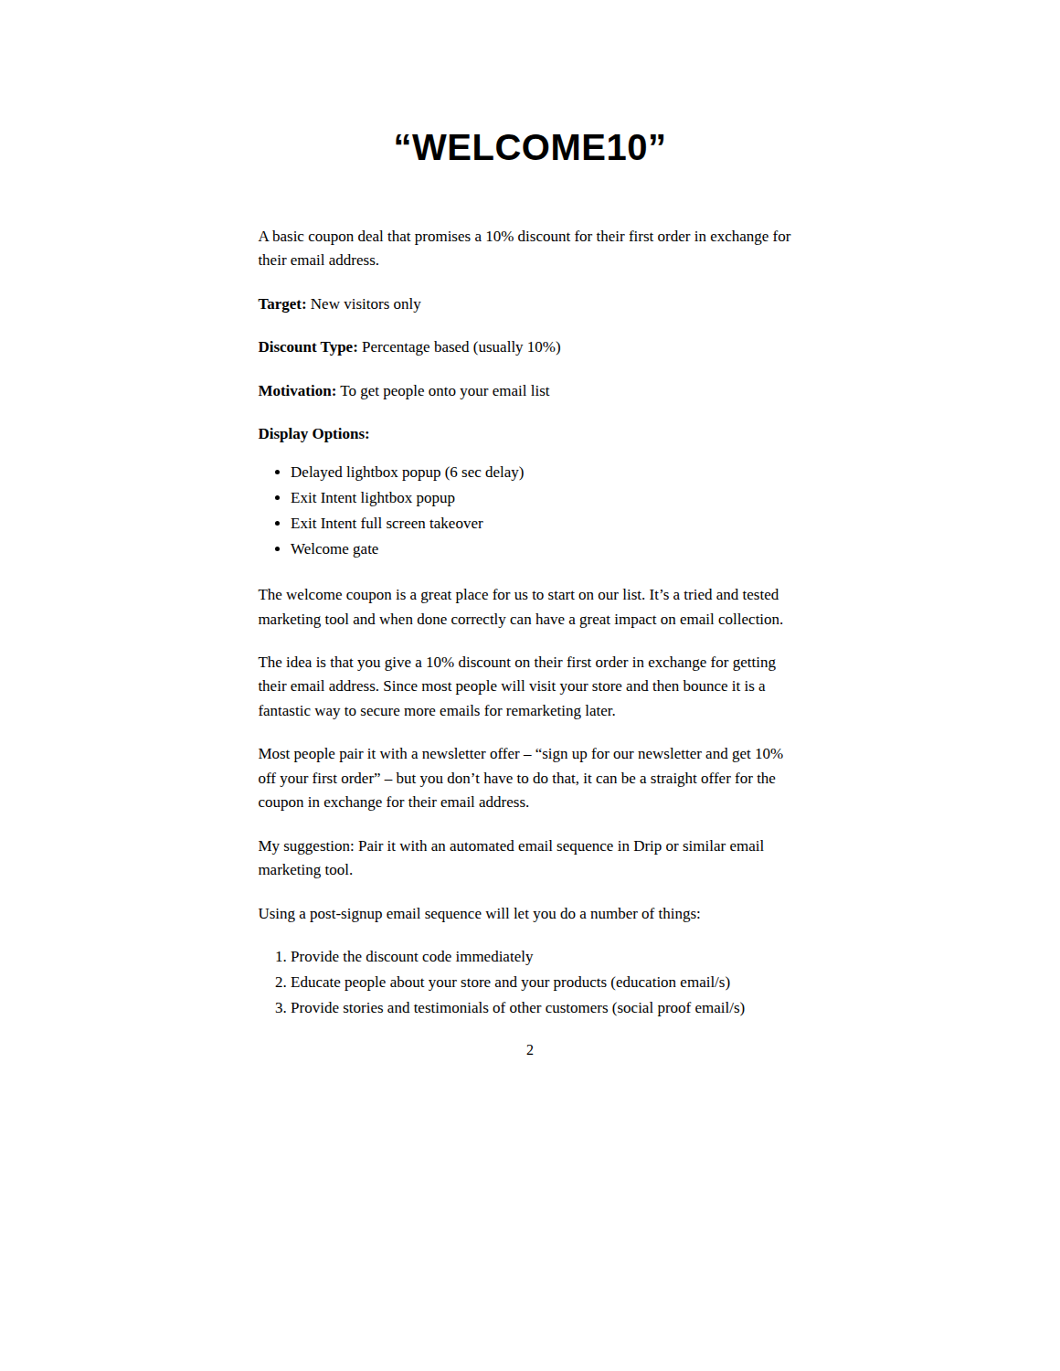“WELCOME10”
A basic coupon deal that promises a 10% discount for their first order in exchange for their email address.
Target: New visitors only
Discount Type: Percentage based (usually 10%)
Motivation: To get people onto your email list
Display Options:
Delayed lightbox popup (6 sec delay)
Exit Intent lightbox popup
Exit Intent full screen takeover
Welcome gate
The welcome coupon is a great place for us to start on our list. It’s a tried and tested marketing tool and when done correctly can have a great impact on email collection.
The idea is that you give a 10% discount on their first order in exchange for getting their email address. Since most people will visit your store and then bounce it is a fantastic way to secure more emails for remarketing later.
Most people pair it with a newsletter offer – “sign up for our newsletter and get 10% off your first order” – but you don’t have to do that, it can be a straight offer for the coupon in exchange for their email address.
My suggestion: Pair it with an automated email sequence in Drip or similar email marketing tool.
Using a post-signup email sequence will let you do a number of things:
Provide the discount code immediately
Educate people about your store and your products (education email/s)
Provide stories and testimonials of other customers (social proof email/s)
2